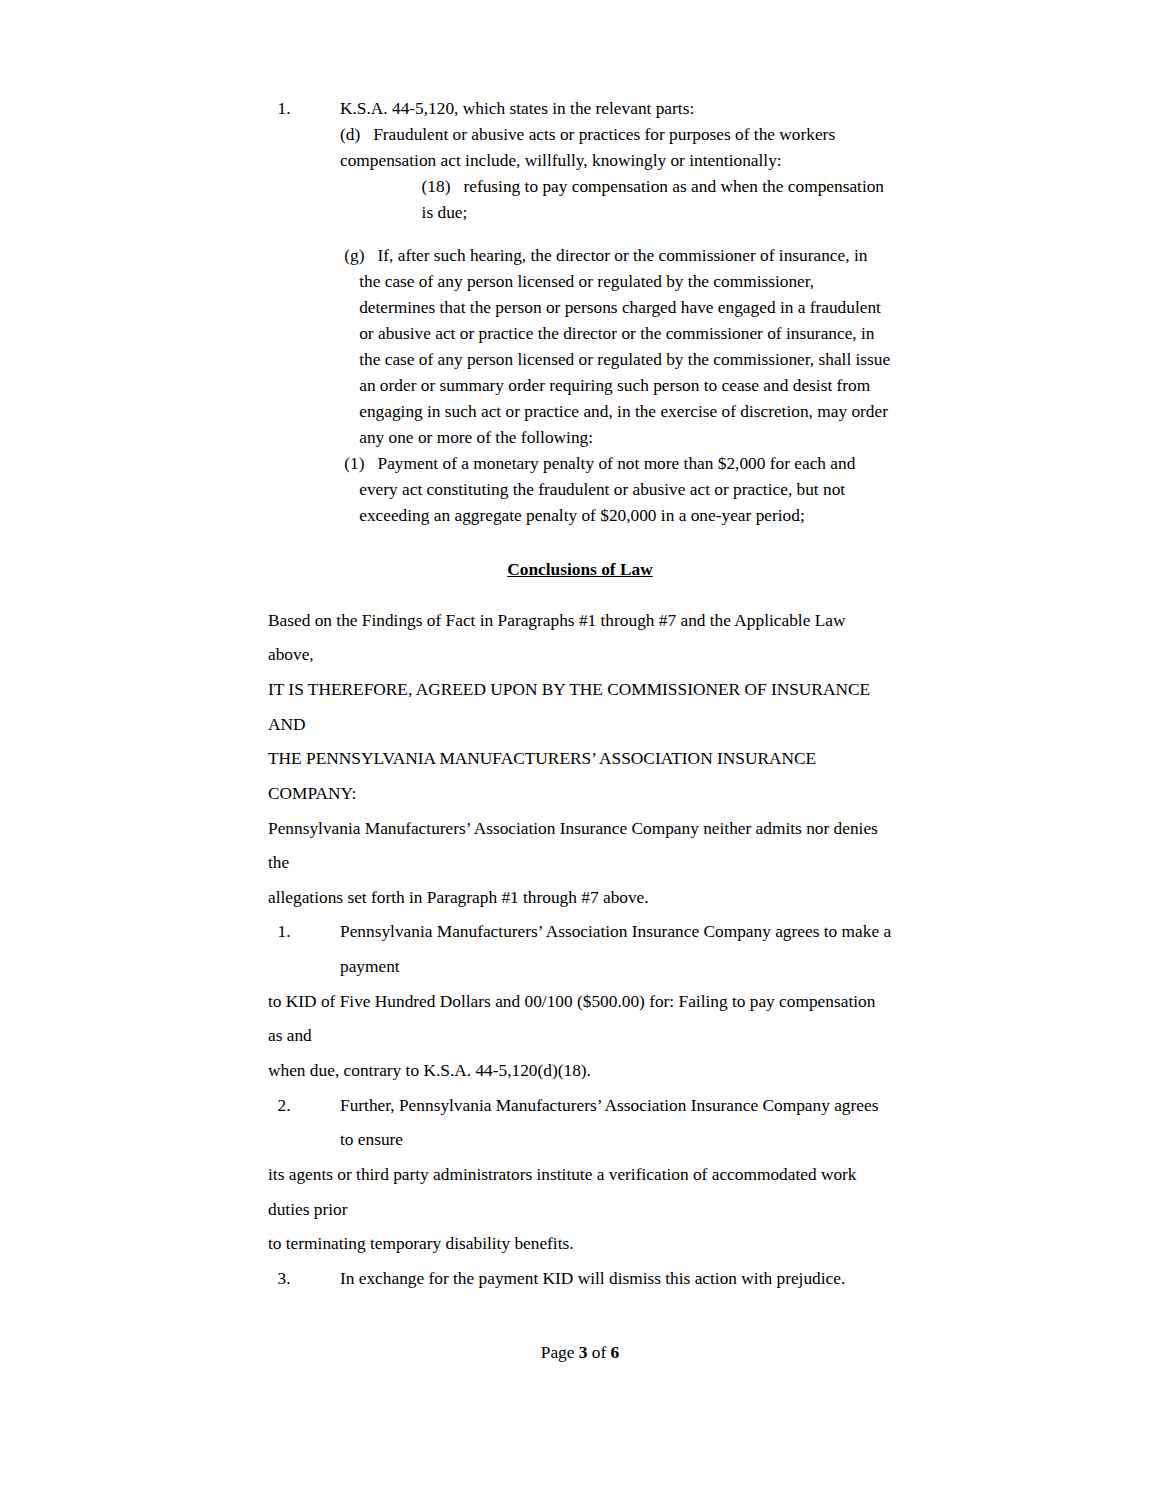1.
K.S.A. 44-5,120, which states in the relevant parts:
(d) Fraudulent or abusive acts or practices for purposes of the workers compensation act include, willfully, knowingly or intentionally:
(18) refusing to pay compensation as and when the compensation is due;
(g) If, after such hearing, the director or the commissioner of insurance, in the case of any person licensed or regulated by the commissioner, determines that the person or persons charged have engaged in a fraudulent or abusive act or practice the director or the commissioner of insurance, in the case of any person licensed or regulated by the commissioner, shall issue an order or summary order requiring such person to cease and desist from engaging in such act or practice and, in the exercise of discretion, may order any one or more of the following:
(1) Payment of a monetary penalty of not more than $2,000 for each and every act constituting the fraudulent or abusive act or practice, but not exceeding an aggregate penalty of $20,000 in a one-year period;
Conclusions of Law
Based on the Findings of Fact in Paragraphs #1 through #7 and the Applicable Law above,
IT IS THEREFORE, AGREED UPON BY THE COMMISSIONER OF INSURANCE AND
THE PENNSYLVANIA MANUFACTURERS’ ASSOCIATION INSURANCE COMPANY:
Pennsylvania Manufacturers’ Association Insurance Company neither admits nor denies the
allegations set forth in Paragraph #1 through #7 above.
1.
Pennsylvania Manufacturers’ Association Insurance Company agrees to make a payment
to KID of Five Hundred Dollars and 00/100 ($500.00) for: Failing to pay compensation as and
when due, contrary to K.S.A. 44-5,120(d)(18).
2.
Further, Pennsylvania Manufacturers’ Association Insurance Company agrees to ensure
its agents or third party administrators institute a verification of accommodated work duties prior
to terminating temporary disability benefits.
3.
In exchange for the payment KID will dismiss this action with prejudice.
Page 3 of 6